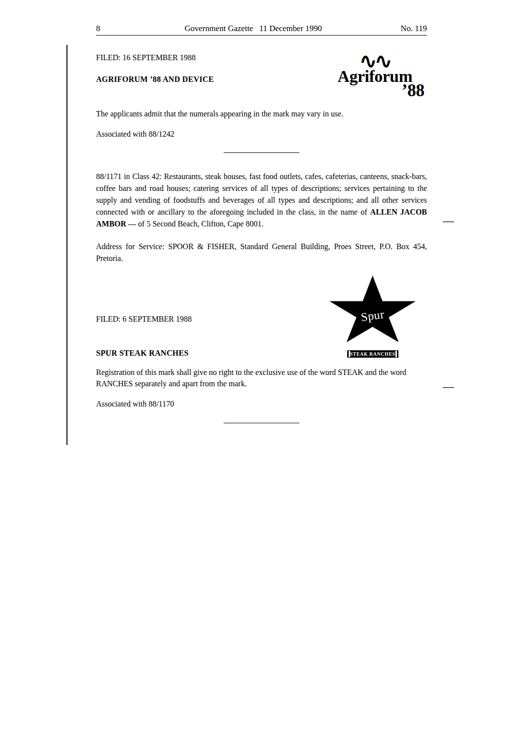—
—
8 Government Gazette 11 December 1990 No. 119
FILED: 16 SEPTEMBER 1988
AGRIFORUM ’88 AND DEVICE
∿∿ Agriforum ’88
The applicants admit that the numerals appearing in the mark may vary in use.
Associated with 88/1242
88/1171 in Class 42: Restaurants, steak houses, fast food outlets, cafes, cafeterias, canteens, snack-bars, coffee bars and road houses; catering services of all types of descriptions; services pertaining to the supply and vending of foodstuffs and beverages of all types and descriptions; and all other services connected with or ancillary to the aforegoing included in the class, in the name of ALLEN JACOB AMBOR — of 5 Second Beach, Clifton, Cape 8001.
Address for Service: SPOOR & FISHER, Standard General Building, Proes Street, P.O. Box 454, Pretoria.
FILED: 6 SEPTEMBER 1988
SPUR STEAK RANCHES
Spur
STEAK RANCHES
Registration of this mark shall give no right to the exclusive use of the word STEAK and the word RANCHES separately and apart from the mark.
Associated with 88/1170